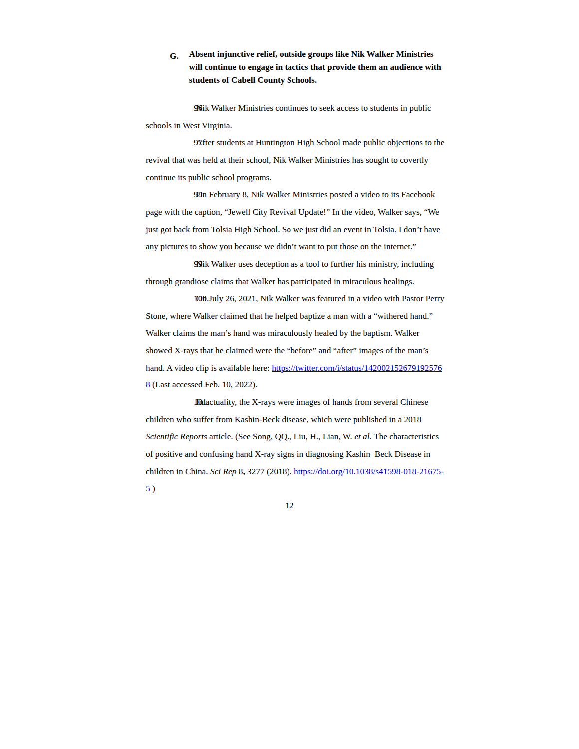G.
Absent injunctive relief, outside groups like Nik Walker Ministries will continue to engage in tactics that provide them an audience with students of Cabell County Schools.
96. Nik Walker Ministries continues to seek access to students in public schools in West Virginia.
97. After students at Huntington High School made public objections to the revival that was held at their school, Nik Walker Ministries has sought to covertly continue its public school programs.
98. On February 8, Nik Walker Ministries posted a video to its Facebook page with the caption, “Jewell City Revival Update!” In the video, Walker says, “We just got back from Tolsia High School. So we just did an event in Tolsia. I don’t have any pictures to show you because we didn’t want to put those on the internet.”
99. Nik Walker uses deception as a tool to further his ministry, including through grandiose claims that Walker has participated in miraculous healings.
100. On July 26, 2021, Nik Walker was featured in a video with Pastor Perry Stone, where Walker claimed that he helped baptize a man with a “withered hand.” Walker claims the man’s hand was miraculously healed by the baptism. Walker showed X-rays that he claimed were the “before” and “after” images of the man’s hand. A video clip is available here: https://twitter.com/i/status/1420021526791925768 (Last accessed Feb. 10, 2022).
101. In actuality, the X-rays were images of hands from several Chinese children who suffer from Kashin-Beck disease, which were published in a 2018 Scientific Reports article. (See Song, QQ., Liu, H., Lian, W. et al. The characteristics of positive and confusing hand X-ray signs in diagnosing Kashin–Beck Disease in children in China. Sci Rep 8, 3277 (2018). https://doi.org/10.1038/s41598-018-21675-5 )
12